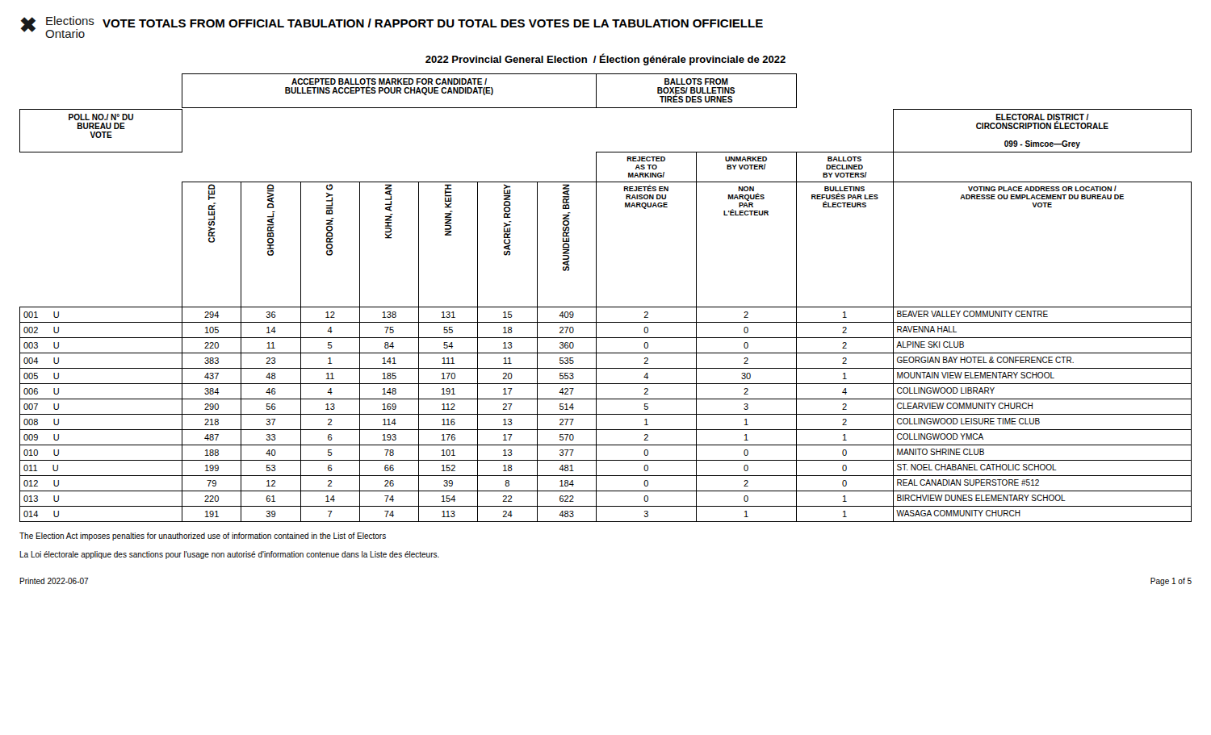✖
Elections Ontario
VOTE TOTALS FROM OFFICIAL TABULATION / RAPPORT DU TOTAL DES VOTES DE LA TABULATION OFFICIELLE
2022 Provincial General Election / Élection générale provinciale de 2022
| | ACCEPTED BALLOTS MARKED FOR CANDIDATE / BULLETINS ACCEPTÉS POUR CHAQUE CANDIDAT(E) | BALLOTS FROM BOXES/ BULLETINS TIRÉS DES URNES | |
| --- | --- | --- | --- |
| POLL NO./ N° DU BUREAU DE VOTE | | | | | ELECTORAL DISTRICT / CIRCONSCRIPTION ÉLECTORALE 099 - Simcoe—Grey |
| | | REJECTED AS TO MARKING/ | UNMARKED BY VOTER/ | BALLOTS DECLINED BY VOTERS/ | |
| | CRYSLER, TED | GHOBRIAL, DAVID | GORDON, BILLY G | KUHN, ALLAN | NUNN, KEITH | SACREY, RODNEY | SAUNDERSON, BRIAN | REJETÉS EN RAISON DU MARQUAGE | NON MARQUÉS PAR L'ÉLECTEUR | BULLETINS REFUSÉS PAR LES ÉLECTEURS | VOTING PLACE ADDRESS OR LOCATION / ADRESSE OU EMPLACEMENT DU BUREAU DE VOTE |
| 001 U | 294 | 36 | 12 | 138 | 131 | 15 | 409 | 2 | 2 | 1 | BEAVER VALLEY COMMUNITY CENTRE |
| 002 U | 105 | 14 | 4 | 75 | 55 | 18 | 270 | 0 | 0 | 2 | RAVENNA HALL |
| 003 U | 220 | 11 | 5 | 84 | 54 | 13 | 360 | 0 | 0 | 2 | ALPINE SKI CLUB |
| 004 U | 383 | 23 | 1 | 141 | 111 | 11 | 535 | 2 | 2 | 2 | GEORGIAN BAY HOTEL & CONFERENCE CTR. |
| 005 U | 437 | 48 | 11 | 185 | 170 | 20 | 553 | 4 | 30 | 1 | MOUNTAIN VIEW ELEMENTARY SCHOOL |
| 006 U | 384 | 46 | 4 | 148 | 191 | 17 | 427 | 2 | 2 | 4 | COLLINGWOOD LIBRARY |
| 007 U | 290 | 56 | 13 | 169 | 112 | 27 | 514 | 5 | 3 | 2 | CLEARVIEW COMMUNITY CHURCH |
| 008 U | 218 | 37 | 2 | 114 | 116 | 13 | 277 | 1 | 1 | 2 | COLLINGWOOD LEISURE TIME CLUB |
| 009 U | 487 | 33 | 6 | 193 | 176 | 17 | 570 | 2 | 1 | 1 | COLLINGWOOD YMCA |
| 010 U | 188 | 40 | 5 | 78 | 101 | 13 | 377 | 0 | 0 | 0 | MANITO SHRINE CLUB |
| 011 U | 199 | 53 | 6 | 66 | 152 | 18 | 481 | 0 | 0 | 0 | ST. NOEL CHABANEL CATHOLIC SCHOOL |
| 012 U | 79 | 12 | 2 | 26 | 39 | 8 | 184 | 0 | 2 | 0 | REAL CANADIAN SUPERSTORE #512 |
| 013 U | 220 | 61 | 14 | 74 | 154 | 22 | 622 | 0 | 0 | 1 | BIRCHVIEW DUNES ELEMENTARY SCHOOL |
| 014 U | 191 | 39 | 7 | 74 | 113 | 24 | 483 | 3 | 1 | 1 | WASAGA COMMUNITY CHURCH |
The Election Act imposes penalties for unauthorized use of information contained in the List of Electors
La Loi électorale applique des sanctions pour l'usage non autorisé d'information contenue dans la Liste des électeurs.
Printed 2022-06-07 Page 1 of 5